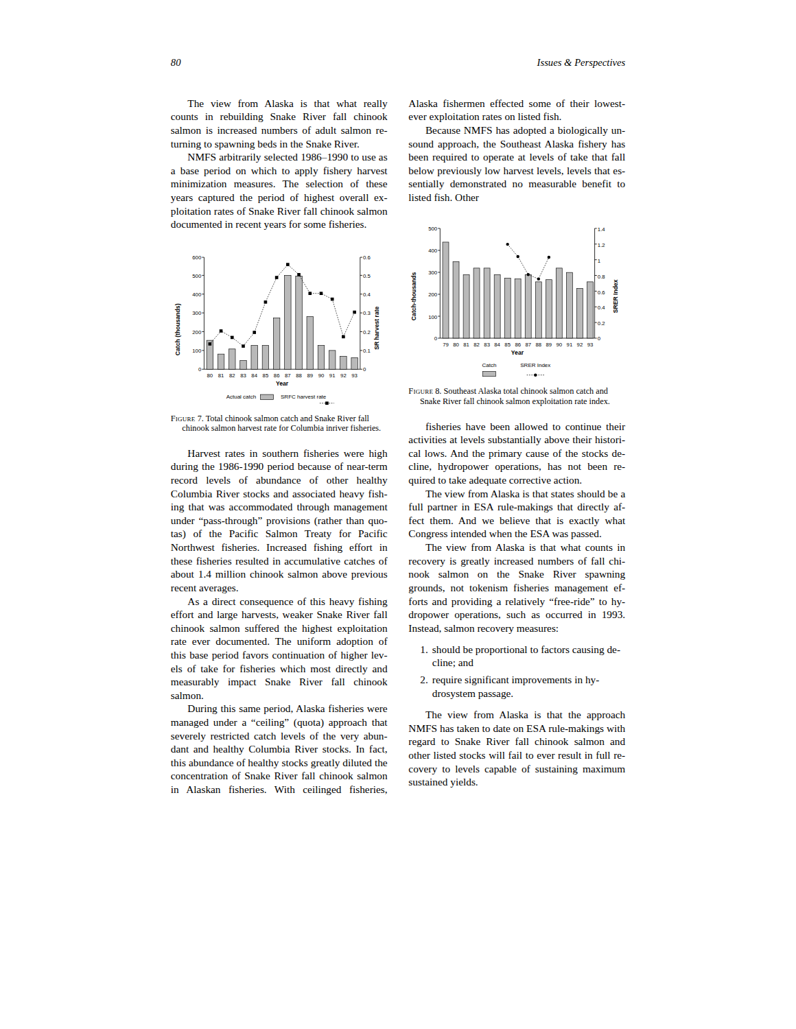80 Issues & Perspectives
The view from Alaska is that what really counts in rebuilding Snake River fall chinook salmon is increased numbers of adult salmon returning to spawning beds in the Snake River.
NMFS arbitrarily selected 1986–1990 to use as a base period on which to apply fishery harvest minimization measures. The selection of these years captured the period of highest overall exploitation rates of Snake River fall chinook salmon documented in recent years for some fisheries.
Catch (thousands) SR harvest rate 0 100 200 300 400 500 600 0 0.1 0.2 0.3 0.4 0.5 0.6 80 81 82 83 84 85 86 87 88 89 90 91 92 93 Year Actual catch SRFC harvest rate
Figure 7. Total chinook salmon catch and Snake River fallchinook salmon harvest rate for Columbia inriver fisheries.
Harvest rates in southern fisheries were high during the 1986-1990 period because of near-term record levels of abundance of other healthy Columbia River stocks and associated heavy fishing that was accommodated through management under “pass-through” provisions (rather than quotas) of the Pacific Salmon Treaty for Pacific Northwest fisheries. Increased fishing effort in these fisheries resulted in accumulative catches of about 1.4 million chinook salmon above previous recent averages.
As a direct consequence of this heavy fishing effort and large harvests, weaker Snake River fall chinook salmon suffered the highest exploitation rate ever documented. The uniform adoption of this base period favors continuation of higher levels of take for fisheries which most directly and measurably impact Snake River fall chinook salmon.
During this same period, Alaska fisheries were managed under a “ceiling” (quota) approach that severely restricted catch levels of the very abundant and healthy Columbia River stocks. In fact, this abundance of healthy stocks greatly diluted the concentration of Snake River fall chinook salmon in Alaskan fisheries. With ceilinged fisheries, Alaska fishermen effected some of their lowest-ever exploitation rates on listed fish.
Because NMFS has adopted a biologically unsound approach, the Southeast Alaska fishery has been required to operate at levels of take that fall below previously low harvest levels, levels that essentially demonstrated no measurable benefit to listed fish. Other
Catch-thousands SRER Index 0 100 200 300 400 500 0 0.2 0.4 0.6 0.8 1 1.2 1.4 79 80 81 82 83 84 85 86 87 88 89 90 91 92 93 Year Catch SRER Index
Figure 8. Southeast Alaska total chinook salmon catch andSnake River fall chinook salmon exploitation rate index.
fisheries have been allowed to continue their activities at levels substantially above their historical lows. And the primary cause of the stocks decline, hydropower operations, has not been required to take adequate corrective action.
The view from Alaska is that states should be a full partner in ESA rule-makings that directly affect them. And we believe that is exactly what Congress intended when the ESA was passed.
The view from Alaska is that what counts in recovery is greatly increased numbers of fall chinook salmon on the Snake River spawning grounds, not tokenism fisheries management efforts and providing a relatively “free-ride” to hydropower operations, such as occurred in 1993. Instead, salmon recovery measures:
should be proportional to factors causing decline; and
require significant improvements in hydrosystem passage.
The view from Alaska is that the approach NMFS has taken to date on ESA rule-makings with regard to Snake River fall chinook salmon and other listed stocks will fail to ever result in full recovery to levels capable of sustaining maximum sustained yields.